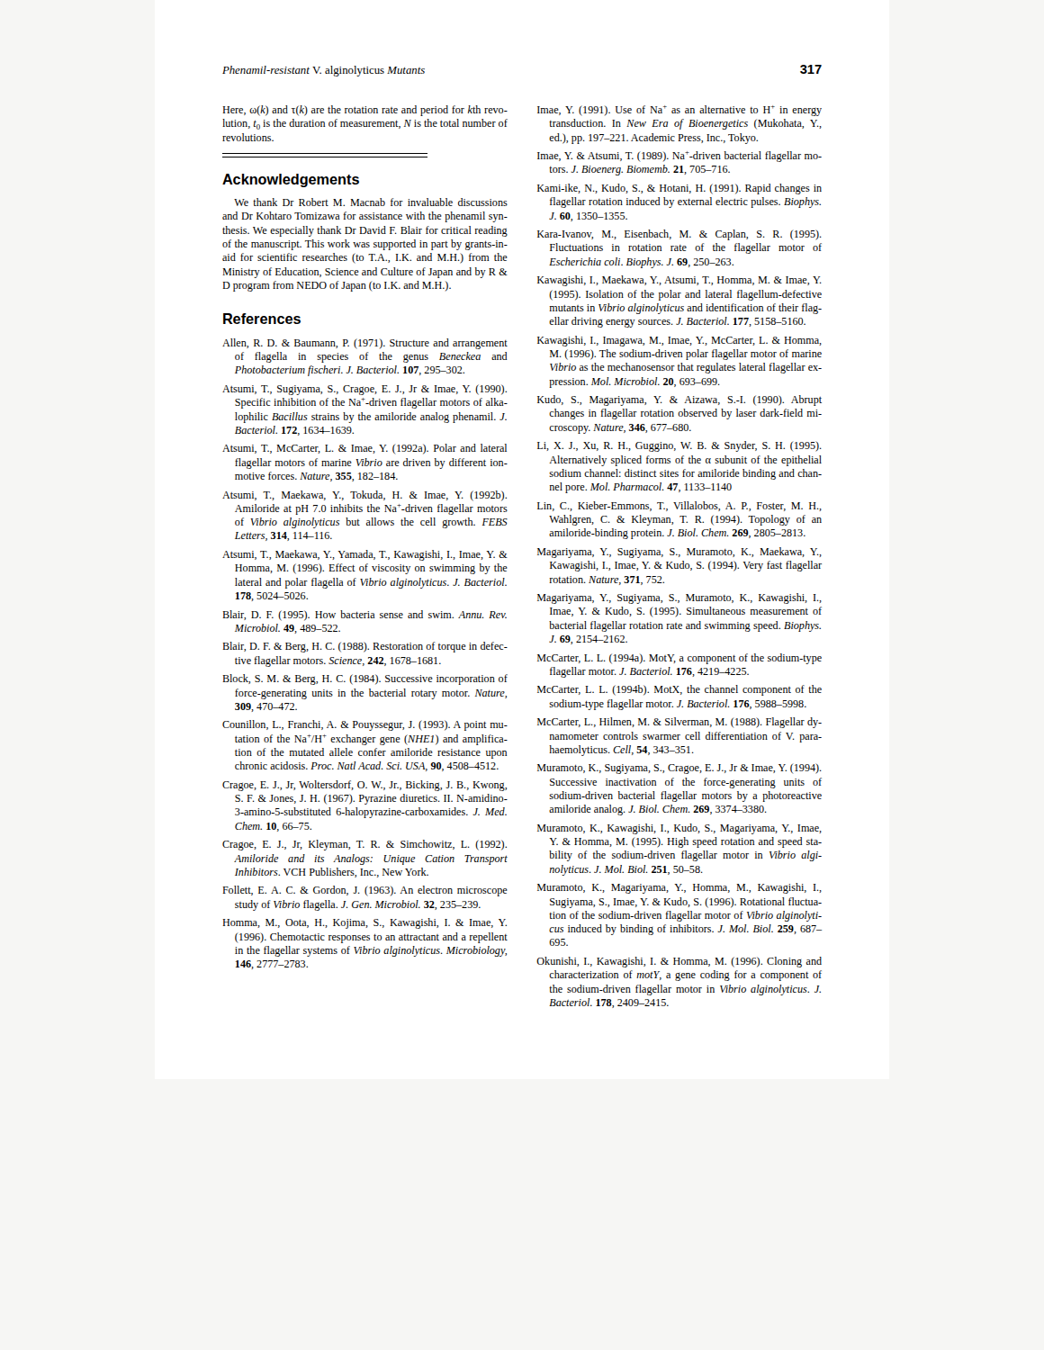Phenamil-resistant V. alginolyticus Mutants
317
Here, ω(k) and τ(k) are the rotation rate and period for kth revolution, t0 is the duration of measurement, N is the total number of revolutions.
Acknowledgements
We thank Dr Robert M. Macnab for invaluable discussions and Dr Kohtaro Tomizawa for assistance with the phenamil synthesis. We especially thank Dr David F. Blair for critical reading of the manuscript. This work was supported in part by grants-in-aid for scientific researches (to T.A., I.K. and M.H.) from the Ministry of Education, Science and Culture of Japan and by R & D program from NEDO of Japan (to I.K. and M.H.).
References
Allen, R. D. & Baumann, P. (1971). Structure and arrangement of flagella in species of the genus Beneckea and Photobacterium fischeri. J. Bacteriol. 107, 295–302.
Atsumi, T., Sugiyama, S., Cragoe, E. J., Jr & Imae, Y. (1990). Specific inhibition of the Na+-driven flagellar motors of alkalophilic Bacillus strains by the amiloride analog phenamil. J. Bacteriol. 172, 1634–1639.
Atsumi, T., McCarter, L. & Imae, Y. (1992a). Polar and lateral flagellar motors of marine Vibrio are driven by different ion-motive forces. Nature, 355, 182–184.
Atsumi, T., Maekawa, Y., Tokuda, H. & Imae, Y. (1992b). Amiloride at pH 7.0 inhibits the Na+-driven flagellar motors of Vibrio alginolyticus but allows the cell growth. FEBS Letters, 314, 114–116.
Atsumi, T., Maekawa, Y., Yamada, T., Kawagishi, I., Imae, Y. & Homma, M. (1996). Effect of viscosity on swimming by the lateral and polar flagella of Vibrio alginolyticus. J. Bacteriol. 178, 5024–5026.
Blair, D. F. (1995). How bacteria sense and swim. Annu. Rev. Microbiol. 49, 489–522.
Blair, D. F. & Berg, H. C. (1988). Restoration of torque in defective flagellar motors. Science, 242, 1678–1681.
Block, S. M. & Berg, H. C. (1984). Successive incorporation of force-generating units in the bacterial rotary motor. Nature, 309, 470–472.
Counillon, L., Franchi, A. & Pouyssegur, J. (1993). A point mutation of the Na+/H+ exchanger gene (NHE1) and amplification of the mutated allele confer amiloride resistance upon chronic acidosis. Proc. Natl Acad. Sci. USA, 90, 4508–4512.
Cragoe, E. J., Jr, Woltersdorf, O. W., Jr., Bicking, J. B., Kwong, S. F. & Jones, J. H. (1967). Pyrazine diuretics. II. N-amidino-3-amino-5-substituted 6-halopyrazine-carboxamides. J. Med. Chem. 10, 66–75.
Cragoe, E. J., Jr, Kleyman, T. R. & Simchowitz, L. (1992). Amiloride and its Analogs: Unique Cation Transport Inhibitors. VCH Publishers, Inc., New York.
Follett, E. A. C. & Gordon, J. (1963). An electron microscope study of Vibrio flagella. J. Gen. Microbiol. 32, 235–239.
Homma, M., Oota, H., Kojima, S., Kawagishi, I. & Imae, Y. (1996). Chemotactic responses to an attractant and a repellent in the flagellar systems of Vibrio alginolyticus. Microbiology, 146, 2777–2783.
Imae, Y. (1991). Use of Na+ as an alternative to H+ in energy transduction. In New Era of Bioenergetics (Mukohata, Y., ed.), pp. 197–221. Academic Press, Inc., Tokyo.
Imae, Y. & Atsumi, T. (1989). Na+-driven bacterial flagellar motors. J. Bioenerg. Biomemb. 21, 705–716.
Kami-ike, N., Kudo, S., & Hotani, H. (1991). Rapid changes in flagellar rotation induced by external electric pulses. Biophys. J. 60, 1350–1355.
Kara-Ivanov, M., Eisenbach, M. & Caplan, S. R. (1995). Fluctuations in rotation rate of the flagellar motor of Escherichia coli. Biophys. J. 69, 250–263.
Kawagishi, I., Maekawa, Y., Atsumi, T., Homma, M. & Imae, Y. (1995). Isolation of the polar and lateral flagellum-defective mutants in Vibrio alginolyticus and identification of their flagellar driving energy sources. J. Bacteriol. 177, 5158–5160.
Kawagishi, I., Imagawa, M., Imae, Y., McCarter, L. & Homma, M. (1996). The sodium-driven polar flagellar motor of marine Vibrio as the mechanosensor that regulates lateral flagellar expression. Mol. Microbiol. 20, 693–699.
Kudo, S., Magariyama, Y. & Aizawa, S.-I. (1990). Abrupt changes in flagellar rotation observed by laser dark-field microscopy. Nature, 346, 677–680.
Li, X. J., Xu, R. H., Guggino, W. B. & Snyder, S. H. (1995). Alternatively spliced forms of the α subunit of the epithelial sodium channel: distinct sites for amiloride binding and channel pore. Mol. Pharmacol. 47, 1133–1140
Lin, C., Kieber-Emmons, T., Villalobos, A. P., Foster, M. H., Wahlgren, C. & Kleyman, T. R. (1994). Topology of an amiloride-binding protein. J. Biol. Chem. 269, 2805–2813.
Magariyama, Y., Sugiyama, S., Muramoto, K., Maekawa, Y., Kawagishi, I., Imae, Y. & Kudo, S. (1994). Very fast flagellar rotation. Nature, 371, 752.
Magariyama, Y., Sugiyama, S., Muramoto, K., Kawagishi, I., Imae, Y. & Kudo, S. (1995). Simultaneous measurement of bacterial flagellar rotation rate and swimming speed. Biophys. J. 69, 2154–2162.
McCarter, L. L. (1994a). MotY, a component of the sodium-type flagellar motor. J. Bacteriol. 176, 4219–4225.
McCarter, L. L. (1994b). MotX, the channel component of the sodium-type flagellar motor. J. Bacteriol. 176, 5988–5998.
McCarter, L., Hilmen, M. & Silverman, M. (1988). Flagellar dynamometer controls swarmer cell differentiation of V. parahaemolyticus. Cell, 54, 343–351.
Muramoto, K., Sugiyama, S., Cragoe, E. J., Jr & Imae, Y. (1994). Successive inactivation of the force-generating units of sodium-driven bacterial flagellar motors by a photoreactive amiloride analog. J. Biol. Chem. 269, 3374–3380.
Muramoto, K., Kawagishi, I., Kudo, S., Magariyama, Y., Imae, Y. & Homma, M. (1995). High speed rotation and speed stability of the sodium-driven flagellar motor in Vibrio alginolyticus. J. Mol. Biol. 251, 50–58.
Muramoto, K., Magariyama, Y., Homma, M., Kawagishi, I., Sugiyama, S., Imae, Y. & Kudo, S. (1996). Rotational fluctuation of the sodium-driven flagellar motor of Vibrio alginolyticus induced by binding of inhibitors. J. Mol. Biol. 259, 687–695.
Okunishi, I., Kawagishi, I. & Homma, M. (1996). Cloning and characterization of motY, a gene coding for a component of the sodium-driven flagellar motor in Vibrio alginolyticus. J. Bacteriol. 178, 2409–2415.